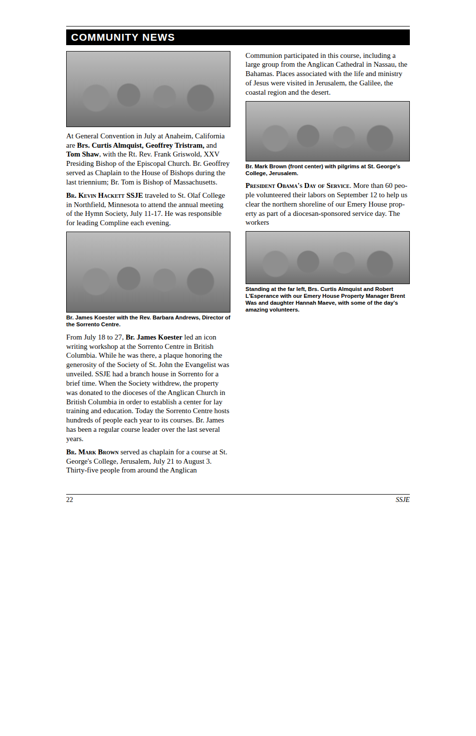Community News
At General Convention in July at Anaheim, California are Brs. Curtis Almquist, Geoffrey Tristram, and Tom Shaw, with the Rt. Rev. Frank Griswold, XXV Presiding Bishop of the Episcopal Church. Br. Geoffrey served as Chaplain to the House of Bishops during the last triennium; Br. Tom is Bishop of Massachusetts.
Br. Kevin Hackett SSJE traveled to St. Olaf College in Northfield, Minnesota to attend the annual meeting of the Hymn Society, July 11-17. He was responsible for leading Compline each evening.
Br. James Koester with the Rev. Barbara Andrews, Director of the Sorrento Centre.
From July 18 to 27, Br. James Koester led an icon writing workshop at the Sorrento Centre in British Columbia. While he was there, a plaque honoring the generosity of the Society of St. John the Evangelist was unveiled. SSJE had a branch house in Sorrento for a brief time. When the Society withdrew, the property was donated to the dioceses of the Anglican Church in British Columbia in order to establish a center for lay training and education. Today the Sorrento Centre hosts hundreds of people each year to its courses. Br. James has been a regular course leader over the last several years.
Br. Mark Brown served as chaplain for a course at St. George's College, Jerusalem, July 21 to August 3. Thirty-five people from around the Anglican Communion participated in this course, including a large group from the Anglican Cathedral in Nassau, the Bahamas. Places associated with the life and ministry of Jesus were visited in Jerusalem, the Galilee, the coastal region and the desert.
Br. Mark Brown (front center) with pilgrims at St. George's College, Jerusalem.
President Obama's Day of Service. More than 60 people volunteered their labors on September 12 to help us clear the northern shoreline of our Emery House property as part of a diocesan-sponsored service day. The workers
Standing at the far left, Brs. Curtis Almquist and Robert L'Esperance with our Emery House Property Manager Brent Was and daughter Hannah Maeve, with some of the day's amazing volunteers.
22
SSJE